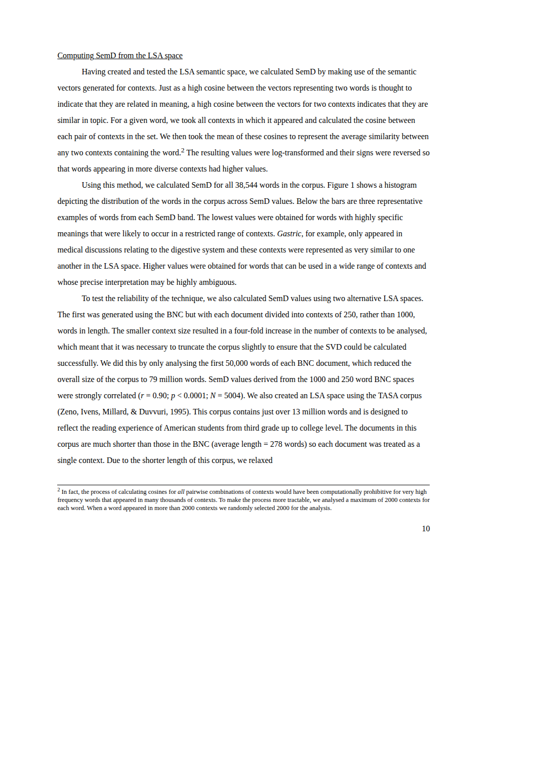Computing SemD from the LSA space
Having created and tested the LSA semantic space, we calculated SemD by making use of the semantic vectors generated for contexts. Just as a high cosine between the vectors representing two words is thought to indicate that they are related in meaning, a high cosine between the vectors for two contexts indicates that they are similar in topic. For a given word, we took all contexts in which it appeared and calculated the cosine between each pair of contexts in the set. We then took the mean of these cosines to represent the average similarity between any two contexts containing the word.2 The resulting values were log-transformed and their signs were reversed so that words appearing in more diverse contexts had higher values.
Using this method, we calculated SemD for all 38,544 words in the corpus. Figure 1 shows a histogram depicting the distribution of the words in the corpus across SemD values. Below the bars are three representative examples of words from each SemD band. The lowest values were obtained for words with highly specific meanings that were likely to occur in a restricted range of contexts. Gastric, for example, only appeared in medical discussions relating to the digestive system and these contexts were represented as very similar to one another in the LSA space. Higher values were obtained for words that can be used in a wide range of contexts and whose precise interpretation may be highly ambiguous.
To test the reliability of the technique, we also calculated SemD values using two alternative LSA spaces. The first was generated using the BNC but with each document divided into contexts of 250, rather than 1000, words in length. The smaller context size resulted in a four-fold increase in the number of contexts to be analysed, which meant that it was necessary to truncate the corpus slightly to ensure that the SVD could be calculated successfully. We did this by only analysing the first 50,000 words of each BNC document, which reduced the overall size of the corpus to 79 million words. SemD values derived from the 1000 and 250 word BNC spaces were strongly correlated (r = 0.90; p < 0.0001; N = 5004). We also created an LSA space using the TASA corpus (Zeno, Ivens, Millard, & Duvvuri, 1995). This corpus contains just over 13 million words and is designed to reflect the reading experience of American students from third grade up to college level. The documents in this corpus are much shorter than those in the BNC (average length = 278 words) so each document was treated as a single context. Due to the shorter length of this corpus, we relaxed
2 In fact, the process of calculating cosines for all pairwise combinations of contexts would have been computationally prohibitive for very high frequency words that appeared in many thousands of contexts. To make the process more tractable, we analysed a maximum of 2000 contexts for each word. When a word appeared in more than 2000 contexts we randomly selected 2000 for the analysis.
10